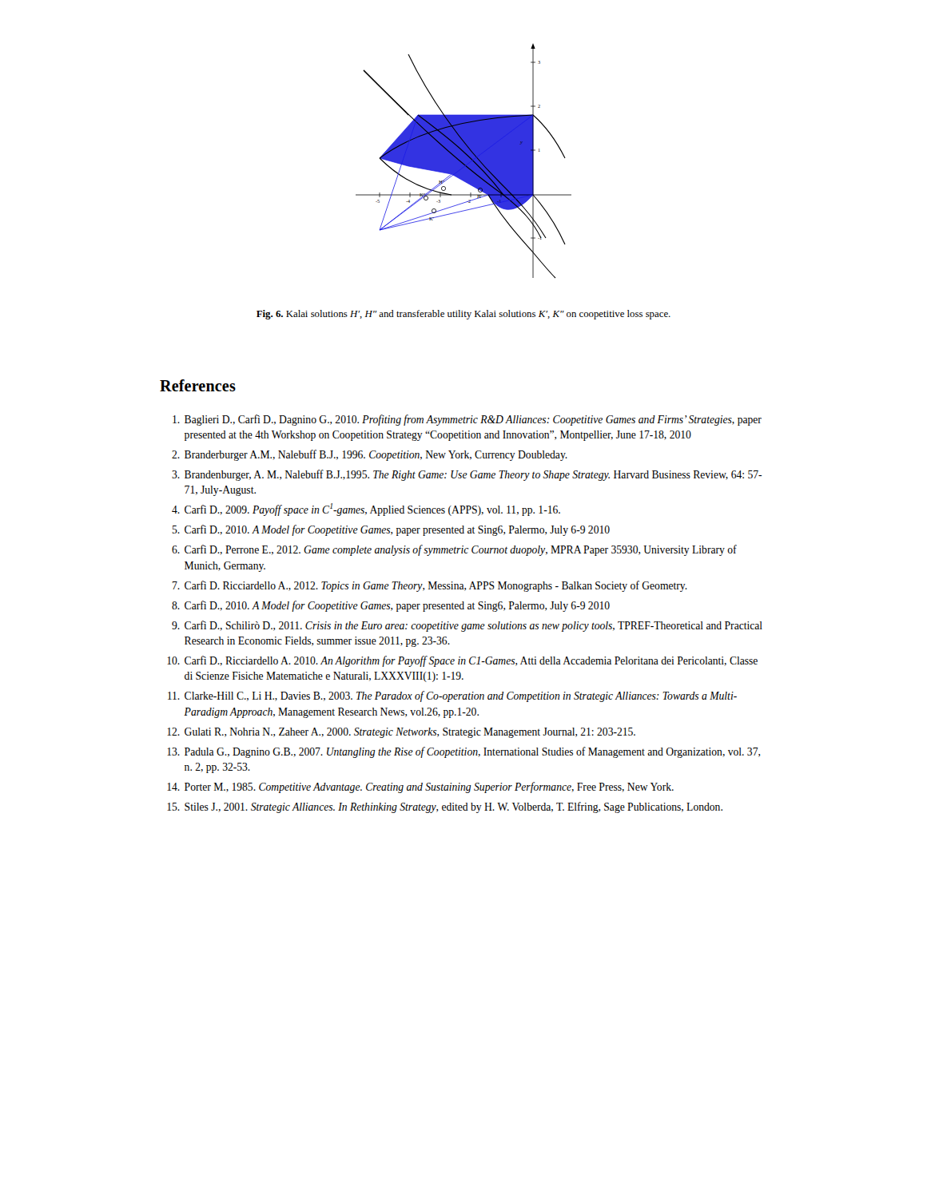3 2 1 -1 -5 -4 -3 -2 -1 H'' H' K'' K' y
Fig. 6. Kalai solutions H′, H″ and transferable utility Kalai solutions K′, K″ on coopetitive loss space.
References
Baglieri D., Carfì D., Dagnino G., 2010. Profiting from Asymmetric R&D Alliances: Coopetitive Games and Firms’ Strategies, paper presented at the 4th Workshop on Coopetition Strategy “Coopetition and Innovation”, Montpellier, June 17-18, 2010
Branderburger A.M., Nalebuff B.J., 1996. Coopetition, New York, Currency Doubleday.
Brandenburger, A. M., Nalebuff B.J.,1995. The Right Game: Use Game Theory to Shape Strategy. Harvard Business Review, 64: 57-71, July-August.
Carfì D., 2009. Payoff space in C1-games, Applied Sciences (APPS), vol. 11, pp. 1-16.
Carfì D., 2010. A Model for Coopetitive Games, paper presented at Sing6, Palermo, July 6-9 2010
Carfì D., Perrone E., 2012. Game complete analysis of symmetric Cournot duopoly, MPRA Paper 35930, University Library of Munich, Germany.
Carfì D. Ricciardello A., 2012. Topics in Game Theory, Messina, APPS Monographs - Balkan Society of Geometry.
Carfì D., 2010. A Model for Coopetitive Games, paper presented at Sing6, Palermo, July 6-9 2010
Carfì D., Schilirò D., 2011. Crisis in the Euro area: coopetitive game solutions as new policy tools, TPREF-Theoretical and Practical Research in Economic Fields, summer issue 2011, pg. 23-36.
Carfì D., Ricciardello A. 2010. An Algorithm for Payoff Space in C1-Games, Atti della Accademia Peloritana dei Pericolanti, Classe di Scienze Fisiche Matematiche e Naturali, LXXXVIII(1): 1-19.
Clarke-Hill C., Li H., Davies B., 2003. The Paradox of Co-operation and Competition in Strategic Alliances: Towards a Multi-Paradigm Approach, Management Research News, vol.26, pp.1-20.
Gulati R., Nohria N., Zaheer A., 2000. Strategic Networks, Strategic Management Journal, 21: 203-215.
Padula G., Dagnino G.B., 2007. Untangling the Rise of Coopetition, International Studies of Management and Organization, vol. 37, n. 2, pp. 32-53.
Porter M., 1985. Competitive Advantage. Creating and Sustaining Superior Performance, Free Press, New York.
Stiles J., 2001. Strategic Alliances. In Rethinking Strategy, edited by H. W. Volberda, T. Elfring, Sage Publications, London.